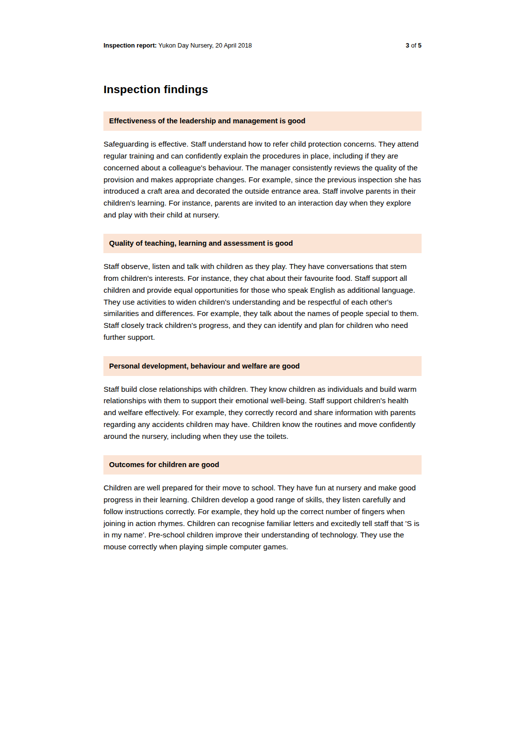Inspection report: Yukon Day Nursery, 20 April 2018
3 of 5
Inspection findings
Effectiveness of the leadership and management is good
Safeguarding is effective. Staff understand how to refer child protection concerns. They attend regular training and can confidently explain the procedures in place, including if they are concerned about a colleague's behaviour. The manager consistently reviews the quality of the provision and makes appropriate changes. For example, since the previous inspection she has introduced a craft area and decorated the outside entrance area. Staff involve parents in their children's learning. For instance, parents are invited to an interaction day when they explore and play with their child at nursery.
Quality of teaching, learning and assessment is good
Staff observe, listen and talk with children as they play. They have conversations that stem from children's interests. For instance, they chat about their favourite food. Staff support all children and provide equal opportunities for those who speak English as additional language. They use activities to widen children's understanding and be respectful of each other's similarities and differences. For example, they talk about the names of people special to them. Staff closely track children's progress, and they can identify and plan for children who need further support.
Personal development, behaviour and welfare are good
Staff build close relationships with children. They know children as individuals and build warm relationships with them to support their emotional well-being. Staff support children's health and welfare effectively. For example, they correctly record and share information with parents regarding any accidents children may have. Children know the routines and move confidently around the nursery, including when they use the toilets.
Outcomes for children are good
Children are well prepared for their move to school. They have fun at nursery and make good progress in their learning. Children develop a good range of skills, they listen carefully and follow instructions correctly. For example, they hold up the correct number of fingers when joining in action rhymes. Children can recognise familiar letters and excitedly tell staff that 'S is in my name'. Pre-school children improve their understanding of technology. They use the mouse correctly when playing simple computer games.